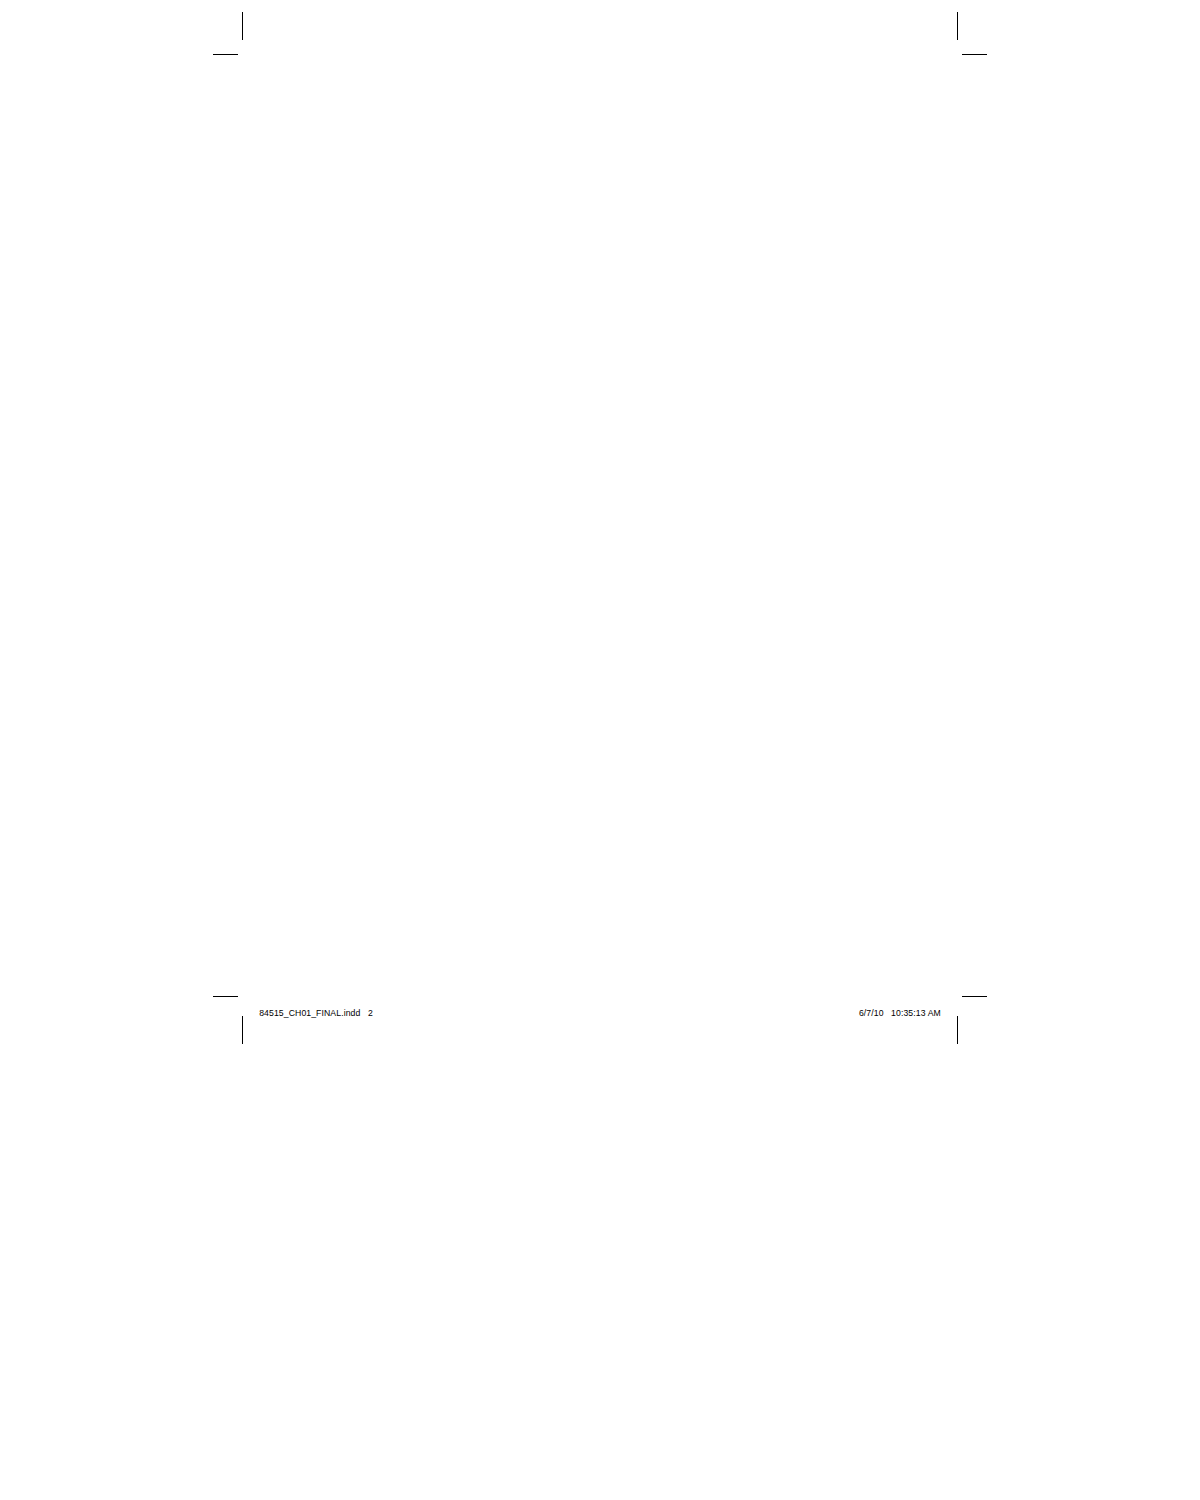84515_CH01_FINAL.indd 2 6/7/10 10:35:13 AM